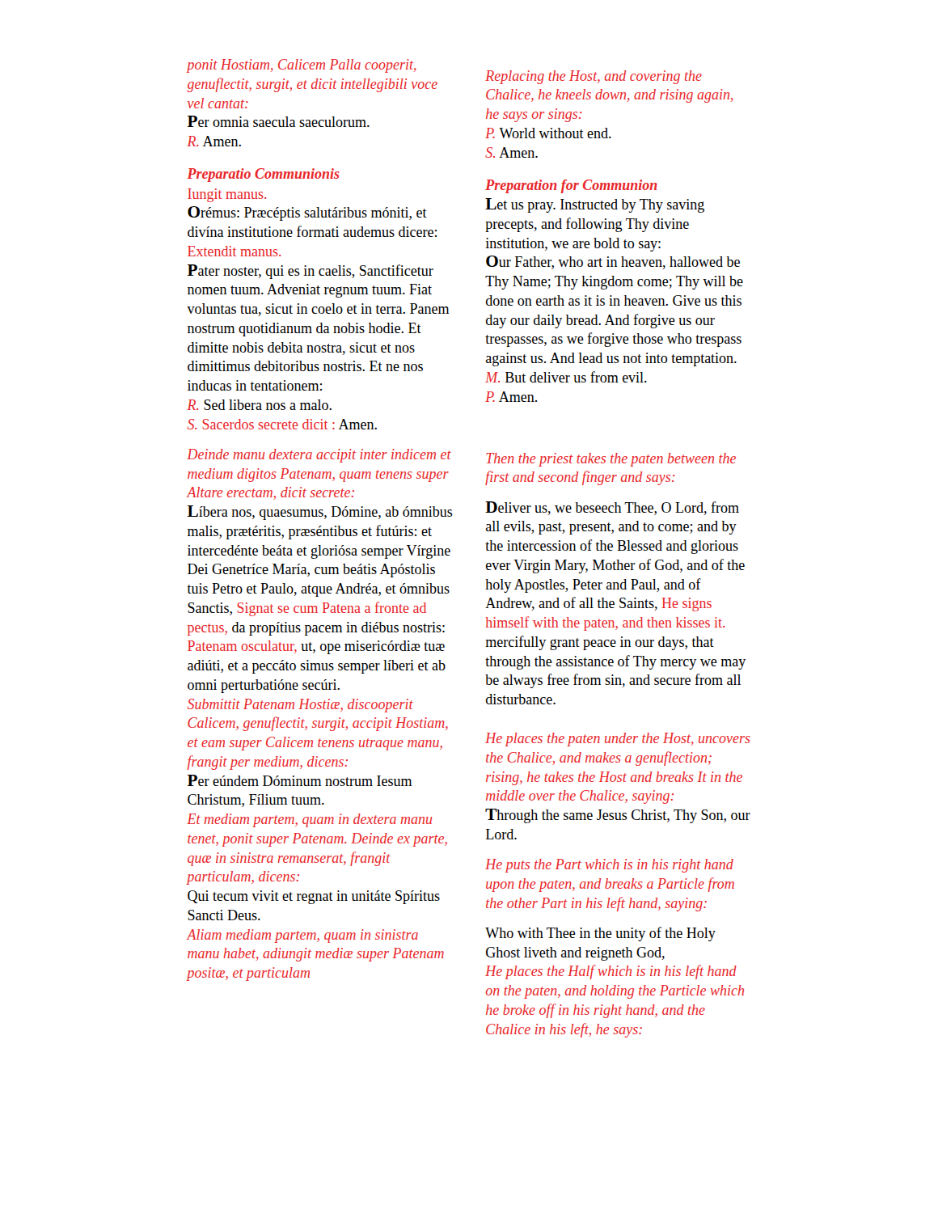ponit Hostiam, Calicem Palla cooperit, genuflectit, surgit, et dicit intellegibili voce vel cantat:
Per omnia saecula saeculorum.
R. Amen.
Preparatio Communionis
Iungit manus.
Orémus: Præcéptis salutáribus móniti, et divína institutione formati audemus dicere:
Extendit manus.
Pater noster, qui es in caelis, Sanctificetur nomen tuum. Adveniat regnum tuum. Fiat voluntas tua, sicut in coelo et in terra. Panem nostrum quotidianum da nobis hodie. Et dimitte nobis debita nostra, sicut et nos dimittimus debitoribus nostris. Et ne nos inducas in tentationem:
R. Sed libera nos a malo.
S. Sacerdos secrete dicit : Amen.
Deinde manu dextera accipit inter indicem et medium digitos Patenam, quam tenens super Altare erectam, dicit secrete:
Líbera nos, quaesumus, Dómine, ab ómnibus malis, prætéritis, præséntibus et futúris: et intercedénte beáta et gloriósa semper Vírgine Dei Genetríce María, cum beátis Apóstolis tuis Petro et Paulo, atque Andréa, et ómnibus Sanctis, Signat se cum Patena a fronte ad pectus, da propítius pacem in diébus nostris: Patenam osculatur, ut, ope misericórdiæ tuæ adiúti, et a peccáto simus semper líberi et ab omni perturbatióne secúri.
Submittit Patenam Hostiæ, discooperit Calicem, genuflectit, surgit, accipit Hostiam, et eam super Calicem tenens utraque manu, frangit per medium, dicens:
Per eúndem Dóminum nostrum Iesum Christum, Fílium tuum.
Et mediam partem, quam in dextera manu tenet, ponit super Patenam. Deinde ex parte, quæ in sinistra remanserat, frangit particulam, dicens:
Qui tecum vivit et regnat in unitáte Spíritus Sancti Deus.
Aliam mediam partem, quam in sinistra manu habet, adiungit mediæ super Patenam positæ, et particulam
Replacing the Host, and covering the Chalice, he kneels down, and rising again, he says or sings:
P. World without end.
S. Amen.
Preparation for Communion
Let us pray. Instructed by Thy saving precepts, and following Thy divine institution, we are bold to say:
Our Father, who art in heaven, hallowed be Thy Name; Thy kingdom come; Thy will be done on earth as it is in heaven. Give us this day our daily bread. And forgive us our trespasses, as we forgive those who trespass against us. And lead us not into temptation.
M. But deliver us from evil.
P. Amen.
Then the priest takes the paten between the first and second finger and says:
Deliver us, we beseech Thee, O Lord, from all evils, past, present, and to come; and by the intercession of the Blessed and glorious ever Virgin Mary, Mother of God, and of the holy Apostles, Peter and Paul, and of Andrew, and of all the Saints, He signs himself with the paten, and then kisses it. mercifully grant peace in our days, that through the assistance of Thy mercy we may be always free from sin, and secure from all disturbance.
He places the paten under the Host, uncovers the Chalice, and makes a genuflection; rising, he takes the Host and breaks It in the middle over the Chalice, saying:
Through the same Jesus Christ, Thy Son, our Lord.
He puts the Part which is in his right hand upon the paten, and breaks a Particle from the other Part in his left hand, saying:
Who with Thee in the unity of the Holy Ghost liveth and reigneth God,
He places the Half which is in his left hand on the paten, and holding the Particle which he broke off in his right hand, and the Chalice in his left, he says: